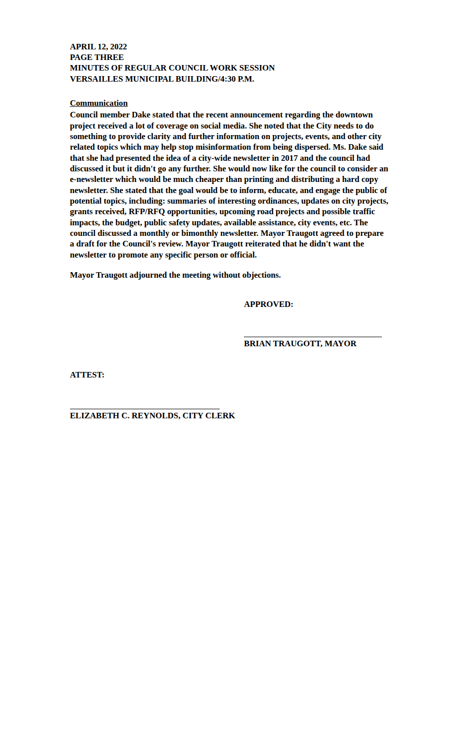APRIL 12, 2022
PAGE THREE
MINUTES OF REGULAR COUNCIL WORK SESSION
VERSAILLES MUNICIPAL BUILDING/4:30 P.M.
Communication
Council member Dake stated that the recent announcement regarding the downtown project received a lot of coverage on social media. She noted that the City needs to do something to provide clarity and further information on projects, events, and other city related topics which may help stop misinformation from being dispersed. Ms. Dake said that she had presented the idea of a city-wide newsletter in 2017 and the council had discussed it but it didn't go any further. She would now like for the council to consider an e-newsletter which would be much cheaper than printing and distributing a hard copy newsletter. She stated that the goal would be to inform, educate, and engage the public of potential topics, including: summaries of interesting ordinances, updates on city projects, grants received, RFP/RFQ opportunities, upcoming road projects and possible traffic impacts, the budget, public safety updates, available assistance, city events, etc. The council discussed a monthly or bimonthly newsletter. Mayor Traugott agreed to prepare a draft for the Council's review. Mayor Traugott reiterated that he didn't want the newsletter to promote any specific person or official.
Mayor Traugott adjourned the meeting without objections.
APPROVED:
BRIAN TRAUGOTT, MAYOR
ATTEST:
ELIZABETH C. REYNOLDS, CITY CLERK